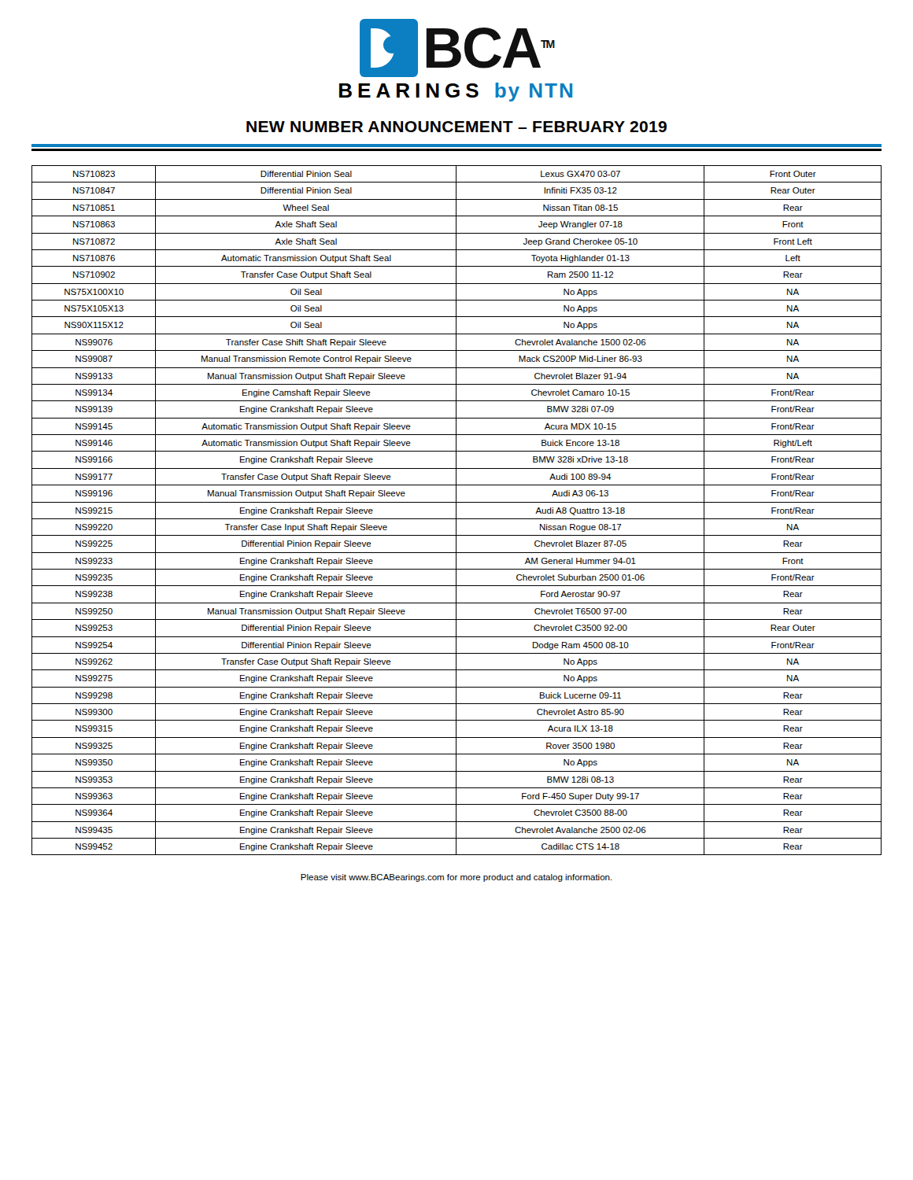BCATM
BEARINGS by NTN
NEW NUMBER ANNOUNCEMENT – FEBRUARY 2019
| NS710823 | Differential Pinion Seal | Lexus GX470 03-07 | Front Outer |
| NS710847 | Differential Pinion Seal | Infiniti FX35 03-12 | Rear Outer |
| NS710851 | Wheel Seal | Nissan Titan 08-15 | Rear |
| NS710863 | Axle Shaft Seal | Jeep Wrangler 07-18 | Front |
| NS710872 | Axle Shaft Seal | Jeep Grand Cherokee 05-10 | Front Left |
| NS710876 | Automatic Transmission Output Shaft Seal | Toyota Highlander 01-13 | Left |
| NS710902 | Transfer Case Output Shaft Seal | Ram 2500 11-12 | Rear |
| NS75X100X10 | Oil Seal | No Apps | NA |
| NS75X105X13 | Oil Seal | No Apps | NA |
| NS90X115X12 | Oil Seal | No Apps | NA |
| NS99076 | Transfer Case Shift Shaft Repair Sleeve | Chevrolet Avalanche 1500 02-06 | NA |
| NS99087 | Manual Transmission Remote Control Repair Sleeve | Mack CS200P Mid-Liner 86-93 | NA |
| NS99133 | Manual Transmission Output Shaft Repair Sleeve | Chevrolet Blazer 91-94 | NA |
| NS99134 | Engine Camshaft Repair Sleeve | Chevrolet Camaro 10-15 | Front/Rear |
| NS99139 | Engine Crankshaft Repair Sleeve | BMW 328i 07-09 | Front/Rear |
| NS99145 | Automatic Transmission Output Shaft Repair Sleeve | Acura MDX 10-15 | Front/Rear |
| NS99146 | Automatic Transmission Output Shaft Repair Sleeve | Buick Encore 13-18 | Right/Left |
| NS99166 | Engine Crankshaft Repair Sleeve | BMW 328i xDrive 13-18 | Front/Rear |
| NS99177 | Transfer Case Output Shaft Repair Sleeve | Audi 100 89-94 | Front/Rear |
| NS99196 | Manual Transmission Output Shaft Repair Sleeve | Audi A3 06-13 | Front/Rear |
| NS99215 | Engine Crankshaft Repair Sleeve | Audi A8 Quattro 13-18 | Front/Rear |
| NS99220 | Transfer Case Input Shaft Repair Sleeve | Nissan Rogue 08-17 | NA |
| NS99225 | Differential Pinion Repair Sleeve | Chevrolet Blazer 87-05 | Rear |
| NS99233 | Engine Crankshaft Repair Sleeve | AM General Hummer 94-01 | Front |
| NS99235 | Engine Crankshaft Repair Sleeve | Chevrolet Suburban 2500 01-06 | Front/Rear |
| NS99238 | Engine Crankshaft Repair Sleeve | Ford Aerostar 90-97 | Rear |
| NS99250 | Manual Transmission Output Shaft Repair Sleeve | Chevrolet T6500 97-00 | Rear |
| NS99253 | Differential Pinion Repair Sleeve | Chevrolet C3500 92-00 | Rear Outer |
| NS99254 | Differential Pinion Repair Sleeve | Dodge Ram 4500 08-10 | Front/Rear |
| NS99262 | Transfer Case Output Shaft Repair Sleeve | No Apps | NA |
| NS99275 | Engine Crankshaft Repair Sleeve | No Apps | NA |
| NS99298 | Engine Crankshaft Repair Sleeve | Buick Lucerne 09-11 | Rear |
| NS99300 | Engine Crankshaft Repair Sleeve | Chevrolet Astro 85-90 | Rear |
| NS99315 | Engine Crankshaft Repair Sleeve | Acura ILX 13-18 | Rear |
| NS99325 | Engine Crankshaft Repair Sleeve | Rover 3500 1980 | Rear |
| NS99350 | Engine Crankshaft Repair Sleeve | No Apps | NA |
| NS99353 | Engine Crankshaft Repair Sleeve | BMW 128i 08-13 | Rear |
| NS99363 | Engine Crankshaft Repair Sleeve | Ford F-450 Super Duty 99-17 | Rear |
| NS99364 | Engine Crankshaft Repair Sleeve | Chevrolet C3500 88-00 | Rear |
| NS99435 | Engine Crankshaft Repair Sleeve | Chevrolet Avalanche 2500 02-06 | Rear |
| NS99452 | Engine Crankshaft Repair Sleeve | Cadillac CTS 14-18 | Rear |
Please visit www.BCABearings.com for more product and catalog information.